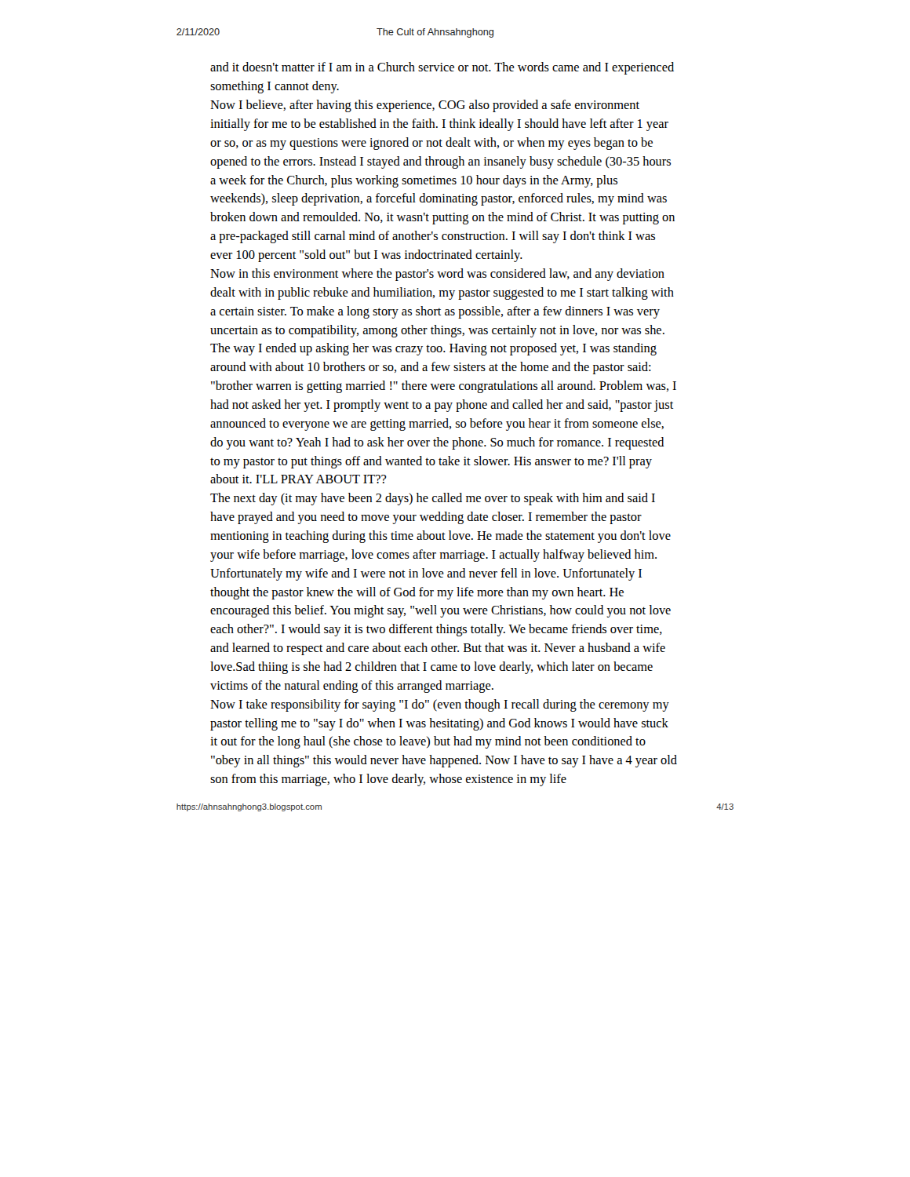2/11/2020
The Cult of Ahnsahnghong
and it doesn't matter if I am in a Church service or not. The words came and I experienced something I cannot deny.
Now I believe, after having this experience, COG also provided a safe environment initially for me to be established in the faith. I think ideally I should have left after 1 year or so, or as my questions were ignored or not dealt with, or when my eyes began to be opened to the errors. Instead I stayed and through an insanely busy schedule (30-35 hours a week for the Church, plus working sometimes 10 hour days in the Army, plus weekends), sleep deprivation, a forceful dominating pastor, enforced rules, my mind was broken down and remoulded. No, it wasn't putting on the mind of Christ. It was putting on a pre-packaged still carnal mind of another's construction. I will say I don't think I was ever 100 percent "sold out" but I was indoctrinated certainly.
Now in this environment where the pastor's word was considered law, and any deviation dealt with in public rebuke and humiliation, my pastor suggested to me I start talking with a certain sister. To make a long story as short as possible, after a few dinners I was very uncertain as to compatibility, among other things, was certainly not in love, nor was she. The way I ended up asking her was crazy too. Having not proposed yet, I was standing around with about 10 brothers or so, and a few sisters at the home and the pastor said: "brother warren is getting married !" there were congratulations all around. Problem was, I had not asked her yet. I promptly went to a pay phone and called her and said, "pastor just announced to everyone we are getting married, so before you hear it from someone else, do you want to? Yeah I had to ask her over the phone. So much for romance. I requested to my pastor to put things off and wanted to take it slower. His answer to me? I'll pray about it. I'LL PRAY ABOUT IT??
The next day (it may have been 2 days) he called me over to speak with him and said I have prayed and you need to move your wedding date closer. I remember the pastor mentioning in teaching during this time about love. He made the statement you don't love your wife before marriage, love comes after marriage. I actually halfway believed him. Unfortunately my wife and I were not in love and never fell in love. Unfortunately I thought the pastor knew the will of God for my life more than my own heart. He encouraged this belief. You might say, "well you were Christians, how could you not love each other?". I would say it is two different things totally. We became friends over time, and learned to respect and care about each other. But that was it. Never a husband a wife love.Sad thiing is she had 2 children that I came to love dearly, which later on became victims of the natural ending of this arranged marriage.
Now I take responsibility for saying "I do" (even though I recall during the ceremony my pastor telling me to "say I do" when I was hesitating) and God knows I would have stuck it out for the long haul (she chose to leave) but had my mind not been conditioned to "obey in all things" this would never have happened. Now I have to say I have a 4 year old son from this marriage, who I love dearly, whose existence in my life
https://ahnsahnghong3.blogspot.com
4/13